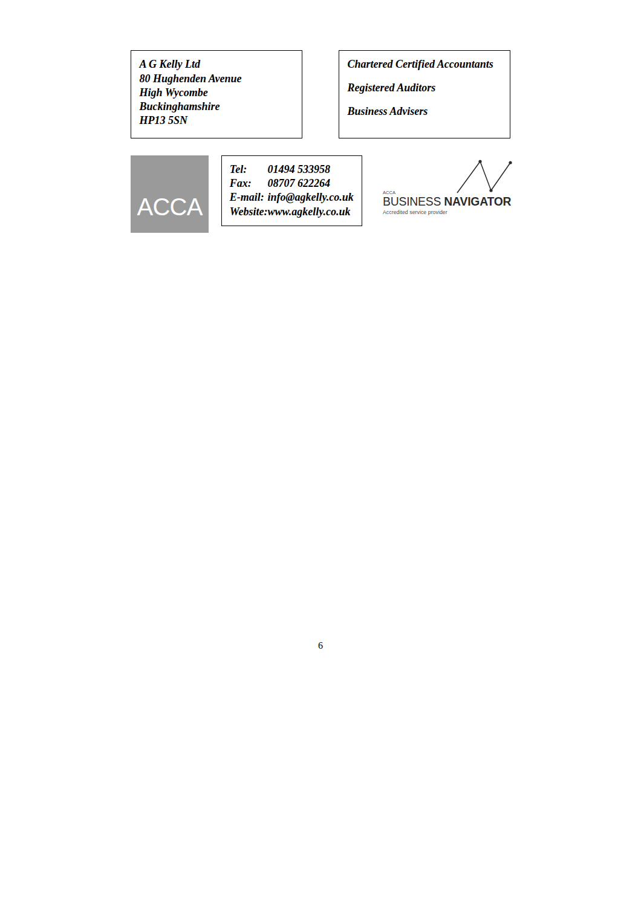A G Kelly Ltd
80 Hughenden Avenue
High Wycombe
Buckinghamshire
HP13 5SN
Chartered Certified Accountants
Registered Auditors
Business Advisers
ACCA
| Tel: | 01494 533958 |
| Fax: | 08707 622264 |
| E-mail: | info@agkelly.co.uk |
| Website: | www.agkelly.co.uk |
ACCA
BUSINESS NAVIGATOR
Accredited service provider
6